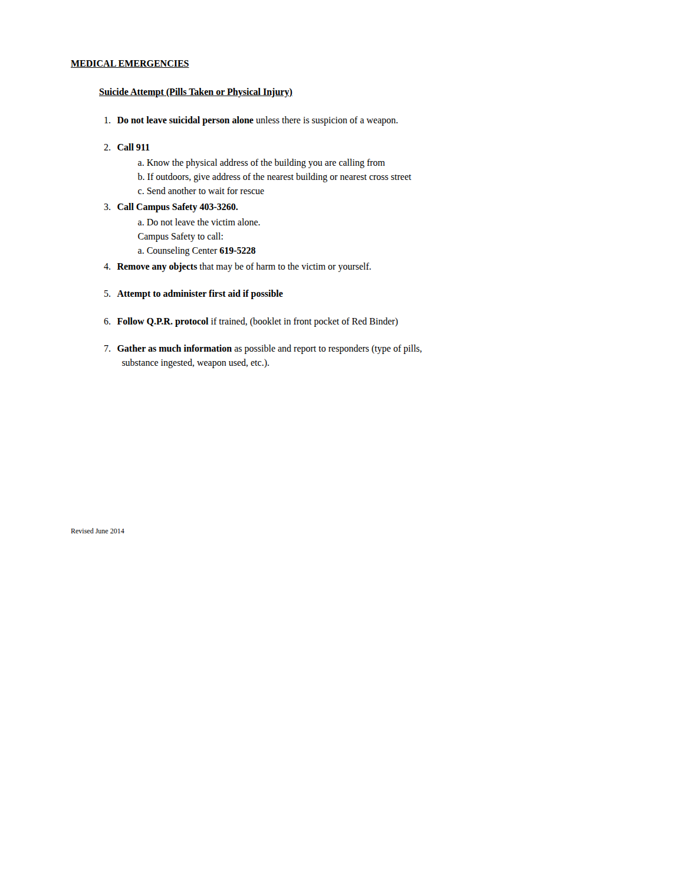Medical Emergencies
Suicide Attempt (Pills Taken or Physical Injury)
Do not leave suicidal person alone unless there is suspicion of a weapon.
Call 911
a. Know the physical address of the building you are calling from
b. If outdoors, give address of the nearest building or nearest cross street
c. Send another to wait for rescue
Call Campus Safety 403-3260.
a. Do not leave the victim alone.
Campus Safety to call:
a. Counseling Center 619-5228
Remove any objects that may be of harm to the victim or yourself.
Attempt to administer first aid if possible
Follow Q.P.R. protocol if trained, (booklet in front pocket of Red Binder)
Gather as much information as possible and report to responders (type of pills, substance ingested, weapon used, etc.).
Revised June 2014